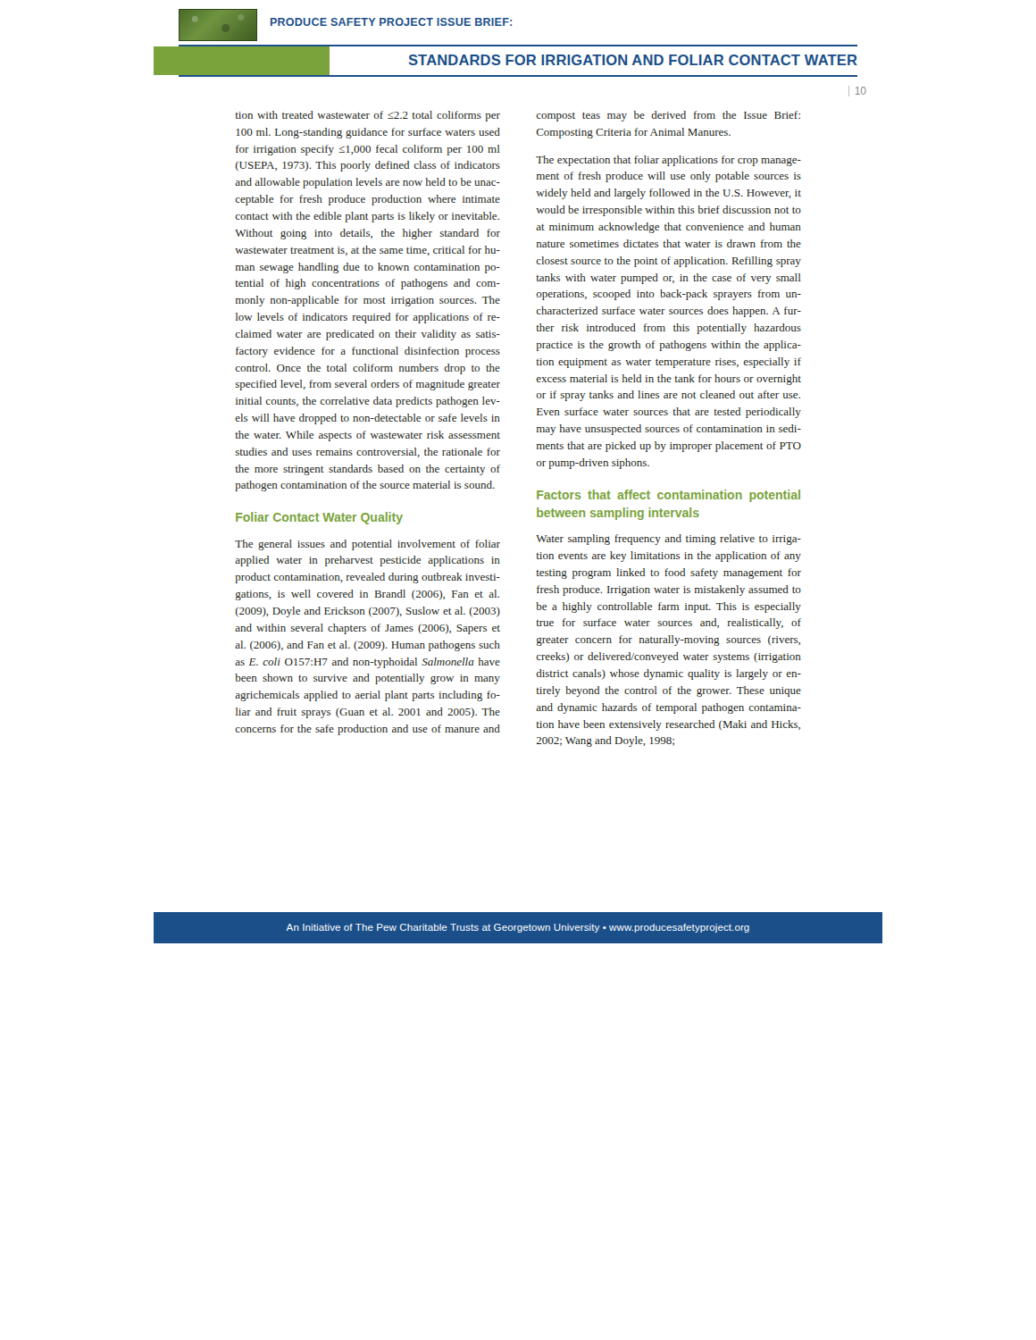Produce Safety Project Issue Brief:
Standards for Irrigation and Foliar Contact Water
10
tion with treated wastewater of ≤2.2 total coliforms per 100 ml. Long-standing guidance for surface waters used for irrigation specify ≤1,000 fecal coliform per 100 ml (USEPA, 1973). This poorly defined class of indicators and allowable population levels are now held to be unacceptable for fresh produce production where intimate contact with the edible plant parts is likely or inevitable. Without going into details, the higher standard for wastewater treatment is, at the same time, critical for human sewage handling due to known contamination potential of high concentrations of pathogens and commonly non-applicable for most irrigation sources. The low levels of indicators required for applications of reclaimed water are predicated on their validity as satisfactory evidence for a functional disinfection process control. Once the total coliform numbers drop to the specified level, from several orders of magnitude greater initial counts, the correlative data predicts pathogen levels will have dropped to non-detectable or safe levels in the water. While aspects of wastewater risk assessment studies and uses remains controversial, the rationale for the more stringent standards based on the certainty of pathogen contamination of the source material is sound.
Foliar Contact Water Quality
The general issues and potential involvement of foliar applied water in preharvest pesticide applications in product contamination, revealed during outbreak investigations, is well covered in Brandl (2006), Fan et al. (2009), Doyle and Erickson (2007), Suslow et al. (2003) and within several chapters of James (2006), Sapers et al. (2006), and Fan et al. (2009). Human pathogens such as E. coli O157:H7 and non-typhoidal Salmonella have been shown to survive and potentially grow in many agrichemicals applied to aerial plant parts including foliar and fruit sprays (Guan et al. 2001 and 2005). The concerns for the safe production and use of manure and compost teas may be derived from the Issue Brief: Composting Criteria for Animal Manures.
The expectation that foliar applications for crop management of fresh produce will use only potable sources is widely held and largely followed in the U.S. However, it would be irresponsible within this brief discussion not to at minimum acknowledge that convenience and human nature sometimes dictates that water is drawn from the closest source to the point of application. Refilling spray tanks with water pumped or, in the case of very small operations, scooped into back-pack sprayers from uncharacterized surface water sources does happen. A further risk introduced from this potentially hazardous practice is the growth of pathogens within the application equipment as water temperature rises, especially if excess material is held in the tank for hours or overnight or if spray tanks and lines are not cleaned out after use. Even surface water sources that are tested periodically may have unsuspected sources of contamination in sediments that are picked up by improper placement of PTO or pump-driven siphons.
Factors that affect contamination potential between sampling intervals
Water sampling frequency and timing relative to irrigation events are key limitations in the application of any testing program linked to food safety management for fresh produce. Irrigation water is mistakenly assumed to be a highly controllable farm input. This is especially true for surface water sources and, realistically, of greater concern for naturally-moving sources (rivers, creeks) or delivered/conveyed water systems (irrigation district canals) whose dynamic quality is largely or entirely beyond the control of the grower. These unique and dynamic hazards of temporal pathogen contamination have been extensively researched (Maki and Hicks, 2002; Wang and Doyle, 1998;
An Initiative of The Pew Charitable Trusts at Georgetown University • www.producesafetyproject.org